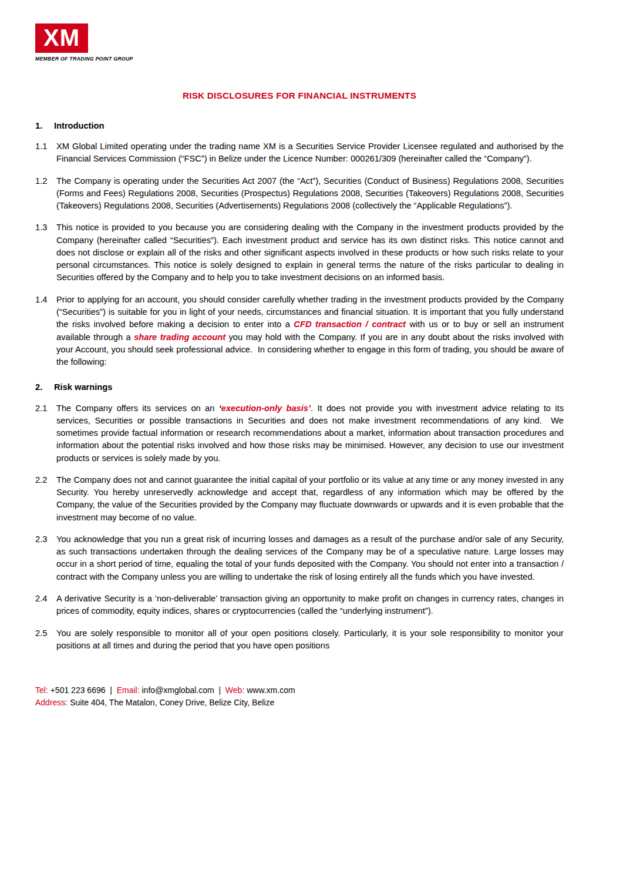XM
MEMBER OF TRADING POINT GROUP
RISK DISCLOSURES FOR FINANCIAL INSTRUMENTS
1. Introduction
1.1
XM Global Limited operating under the trading name XM is a Securities Service Provider Licensee regulated and authorised by the Financial Services Commission (“FSC”) in Belize under the Licence Number: 000261/309 (hereinafter called the “Company”).
1.2
The Company is operating under the Securities Act 2007 (the “Act”), Securities (Conduct of Business) Regulations 2008, Securities (Forms and Fees) Regulations 2008, Securities (Prospectus) Regulations 2008, Securities (Takeovers) Regulations 2008, Securities (Takeovers) Regulations 2008, Securities (Advertisements) Regulations 2008 (collectively the “Applicable Regulations”).
1.3
This notice is provided to you because you are considering dealing with the Company in the investment products provided by the Company (hereinafter called “Securities”). Each investment product and service has its own distinct risks. This notice cannot and does not disclose or explain all of the risks and other significant aspects involved in these products or how such risks relate to your personal circumstances. This notice is solely designed to explain in general terms the nature of the risks particular to dealing in Securities offered by the Company and to help you to take investment decisions on an informed basis.
1.4
Prior to applying for an account, you should consider carefully whether trading in the investment products provided by the Company (“Securities”) is suitable for you in light of your needs, circumstances and financial situation. It is important that you fully understand the risks involved before making a decision to enter into a CFD transaction / contract with us or to buy or sell an instrument available through a share trading account you may hold with the Company. If you are in any doubt about the risks involved with your Account, you should seek professional advice. In considering whether to engage in this form of trading, you should be aware of the following:
2. Risk warnings
2.1
The Company offers its services on an ‘execution-only basis’. It does not provide you with investment advice relating to its services, Securities or possible transactions in Securities and does not make investment recommendations of any kind. We sometimes provide factual information or research recommendations about a market, information about transaction procedures and information about the potential risks involved and how those risks may be minimised. However, any decision to use our investment products or services is solely made by you.
2.2
The Company does not and cannot guarantee the initial capital of your portfolio or its value at any time or any money invested in any Security. You hereby unreservedly acknowledge and accept that, regardless of any information which may be offered by the Company, the value of the Securities provided by the Company may fluctuate downwards or upwards and it is even probable that the investment may become of no value.
2.3
You acknowledge that you run a great risk of incurring losses and damages as a result of the purchase and/or sale of any Security, as such transactions undertaken through the dealing services of the Company may be of a speculative nature. Large losses may occur in a short period of time, equaling the total of your funds deposited with the Company. You should not enter into a transaction / contract with the Company unless you are willing to undertake the risk of losing entirely all the funds which you have invested.
2.4
A derivative Security is a ‘non-deliverable’ transaction giving an opportunity to make profit on changes in currency rates, changes in prices of commodity, equity indices, shares or cryptocurrencies (called the “underlying instrument”).
2.5
You are solely responsible to monitor all of your open positions closely. Particularly, it is your sole responsibility to monitor your positions at all times and during the period that you have open positions
Tel: +501 223 6696 | Email: info@xmglobal.com | Web: www.xm.com
Address: Suite 404, The Matalon, Coney Drive, Belize City, Belize